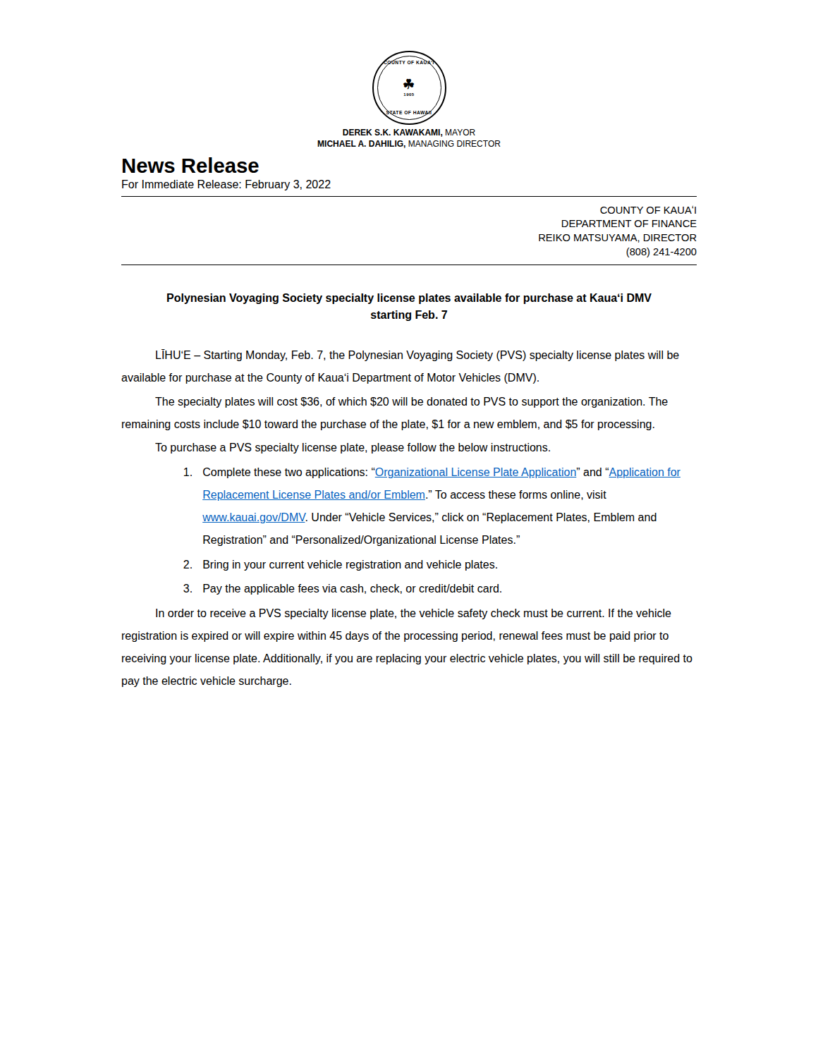COUNTY OF KAUAʻI
☘
1905
STATE OF HAWAII
DEREK S.K. KAWAKAMI, MAYOR
MICHAEL A. DAHILIG, MANAGING DIRECTOR
News Release
For Immediate Release: February 3, 2022
COUNTY OF KAUAʻI
DEPARTMENT OF FINANCE
REIKO MATSUYAMA, DIRECTOR
(808) 241-4200
Polynesian Voyaging Society specialty license plates available for purchase at Kauaʻi DMV starting Feb. 7
LĪHUʻE – Starting Monday, Feb. 7, the Polynesian Voyaging Society (PVS) specialty license plates will be available for purchase at the County of Kauaʻi Department of Motor Vehicles (DMV).
The specialty plates will cost $36, of which $20 will be donated to PVS to support the organization. The remaining costs include $10 toward the purchase of the plate, $1 for a new emblem, and $5 for processing.
To purchase a PVS specialty license plate, please follow the below instructions.
Complete these two applications: “Organizational License Plate Application” and “Application for Replacement License Plates and/or Emblem.” To access these forms online, visit www.kauai.gov/DMV. Under “Vehicle Services,” click on “Replacement Plates, Emblem and Registration” and “Personalized/Organizational License Plates.”
Bring in your current vehicle registration and vehicle plates.
Pay the applicable fees via cash, check, or credit/debit card.
In order to receive a PVS specialty license plate, the vehicle safety check must be current. If the vehicle registration is expired or will expire within 45 days of the processing period, renewal fees must be paid prior to receiving your license plate. Additionally, if you are replacing your electric vehicle plates, you will still be required to pay the electric vehicle surcharge.